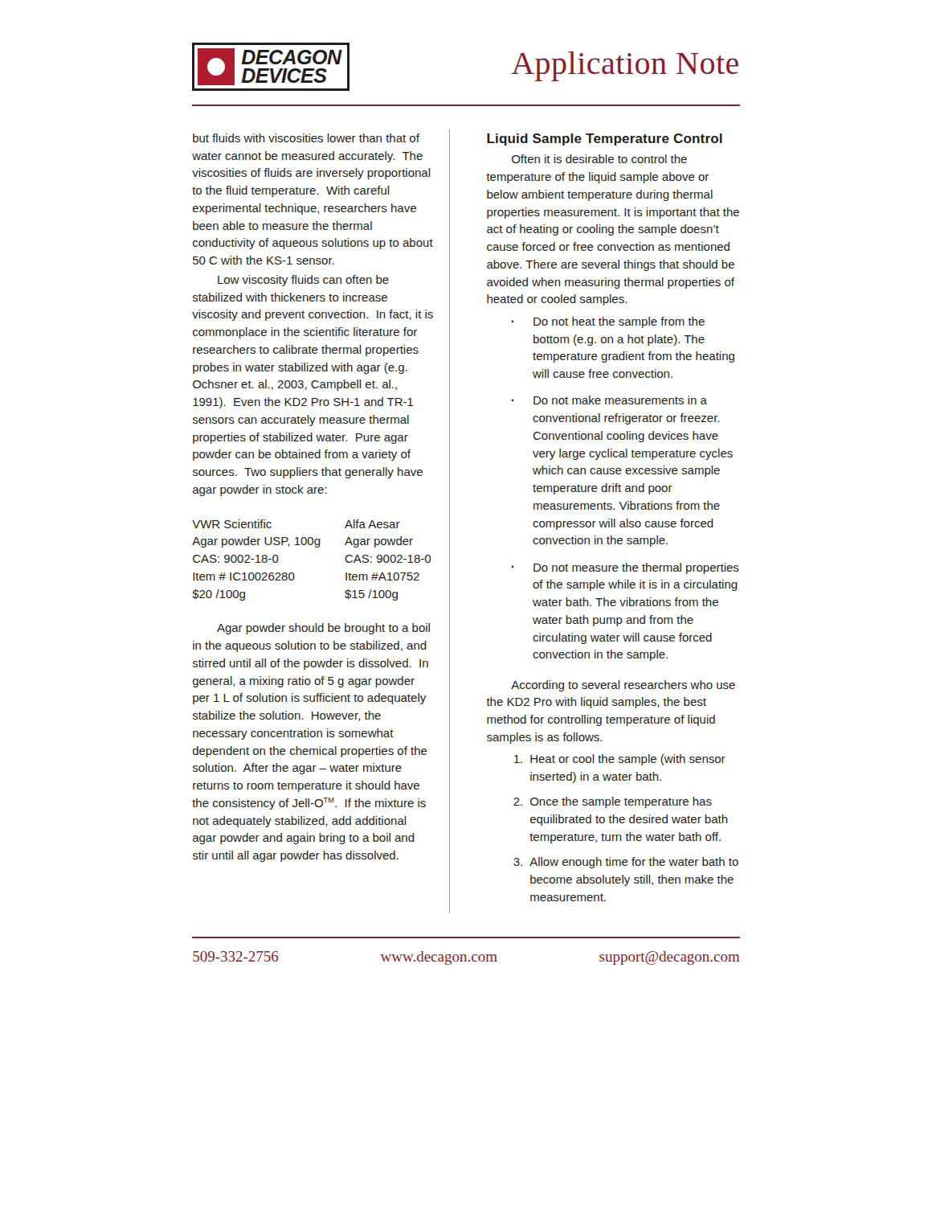DECAGON
DEVICES
Application Note
but fluids with viscosities lower than that of water cannot be measured accurately. The viscosities of fluids are inversely proportional to the fluid temperature. With careful experimental technique, researchers have been able to measure the thermal conductivity of aqueous solutions up to about 50 C with the KS-1 sensor.
Low viscosity fluids can often be stabilized with thickeners to increase viscosity and prevent convection. In fact, it is commonplace in the scientific literature for researchers to calibrate thermal properties probes in water stabilized with agar (e.g. Ochsner et. al., 2003, Campbell et. al., 1991). Even the KD2 Pro SH-1 and TR-1 sensors can accurately measure thermal properties of stabilized water. Pure agar powder can be obtained from a variety of sources. Two suppliers that generally have agar powder in stock are:
| VWR Scientific | Alfa Aesar |
| Agar powder USP, 100g | Agar powder |
| CAS: 9002-18-0 | CAS: 9002-18-0 |
| Item # IC10026280 | Item #A10752 |
| $20 /100g | $15 /100g |
Agar powder should be brought to a boil in the aqueous solution to be stabilized, and stirred until all of the powder is dissolved. In general, a mixing ratio of 5 g agar powder per 1 L of solution is sufficient to adequately stabilize the solution. However, the necessary concentration is somewhat dependent on the chemical properties of the solution. After the agar – water mixture returns to room temperature it should have the consistency of Jell-OTM. If the mixture is not adequately stabilized, add additional agar powder and again bring to a boil and stir until all agar powder has dissolved.
Liquid Sample Temperature Control
Often it is desirable to control the temperature of the liquid sample above or below ambient temperature during thermal properties measurement. It is important that the act of heating or cooling the sample doesn’t cause forced or free convection as mentioned above. There are several things that should be avoided when measuring thermal properties of heated or cooled samples.
Do not heat the sample from the bottom (e.g. on a hot plate). The temperature gradient from the heating will cause free convection.
Do not make measurements in a conventional refrigerator or freezer. Conventional cooling devices have very large cyclical temperature cycles which can cause excessive sample temperature drift and poor measurements. Vibrations from the compressor will also cause forced convection in the sample.
Do not measure the thermal properties of the sample while it is in a circulating water bath. The vibrations from the water bath pump and from the circulating water will cause forced convection in the sample.
According to several researchers who use the KD2 Pro with liquid samples, the best method for controlling temperature of liquid samples is as follows.
Heat or cool the sample (with sensor inserted) in a water bath.
Once the sample temperature has equilibrated to the desired water bath temperature, turn the water bath off.
Allow enough time for the water bath to become absolutely still, then make the measurement.
509-332-2756
www.decagon.com
support@decagon.com